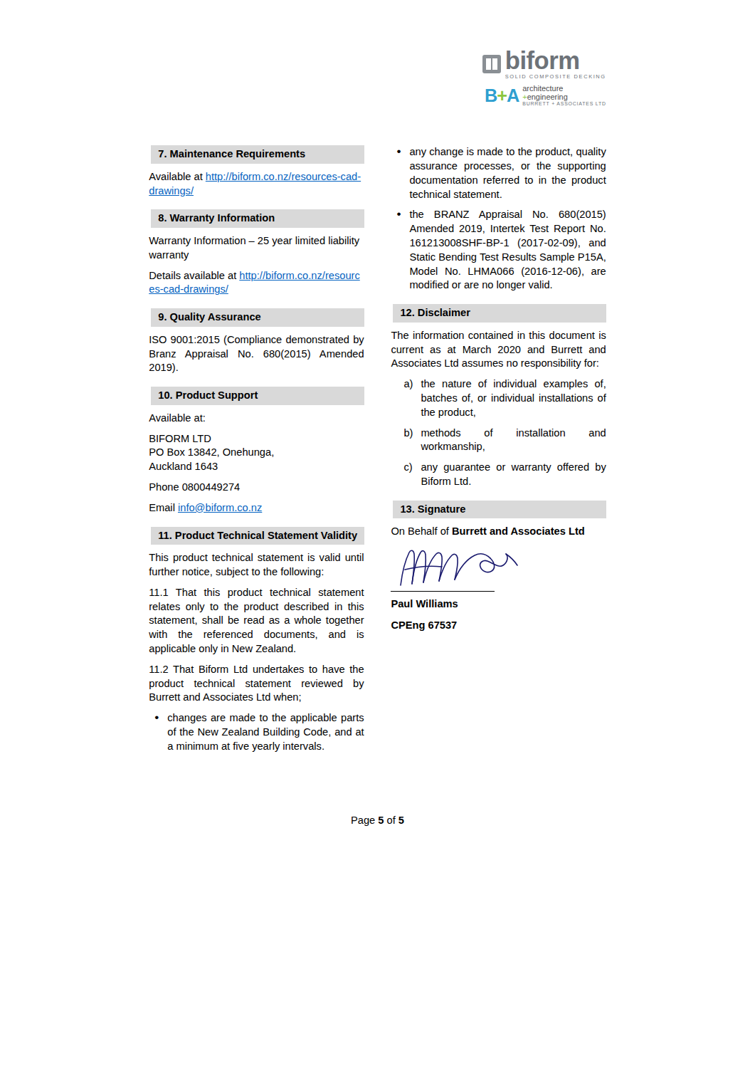biform
SOLID COMPOSITE DECKING
B+A
architecture
+engineering
BURRETT + ASSOCIATES LTD
7. Maintenance Requirements
Available at http://biform.co.nz/resources-cad-drawings/
8. Warranty Information
Warranty Information – 25 year limited liability warranty
Details available at http://biform.co.nz/resources-cad-drawings/
9. Quality Assurance
ISO 9001:2015 (Compliance demonstrated by Branz Appraisal No. 680(2015) Amended 2019).
10. Product Support
Available at:
BIFORM LTD
PO Box 13842, Onehunga,
Auckland 1643
Phone 0800449274
Email info@biform.co.nz
11. Product Technical Statement Validity
This product technical statement is valid until further notice, subject to the following:
11.1 That this product technical statement relates only to the product described in this statement, shall be read as a whole together with the referenced documents, and is applicable only in New Zealand.
11.2 That Biform Ltd undertakes to have the product technical statement reviewed by Burrett and Associates Ltd when;
changes are made to the applicable parts of the New Zealand Building Code, and at a minimum at five yearly intervals.
any change is made to the product, quality assurance processes, or the supporting documentation referred to in the product technical statement.
the BRANZ Appraisal No. 680(2015) Amended 2019, Intertek Test Report No. 161213008SHF-BP-1 (2017-02-09), and Static Bending Test Results Sample P15A, Model No. LHMA066 (2016-12-06), are modified or are no longer valid.
12. Disclaimer
The information contained in this document is current as at March 2020 and Burrett and Associates Ltd assumes no responsibility for:
the nature of individual examples of, batches of, or individual installations of the product,
methods of installation and workmanship,
any guarantee or warranty offered by Biform Ltd.
13. Signature
On Behalf of Burrett and Associates Ltd
Paul Williams
CPEng 67537
Page 5 of 5